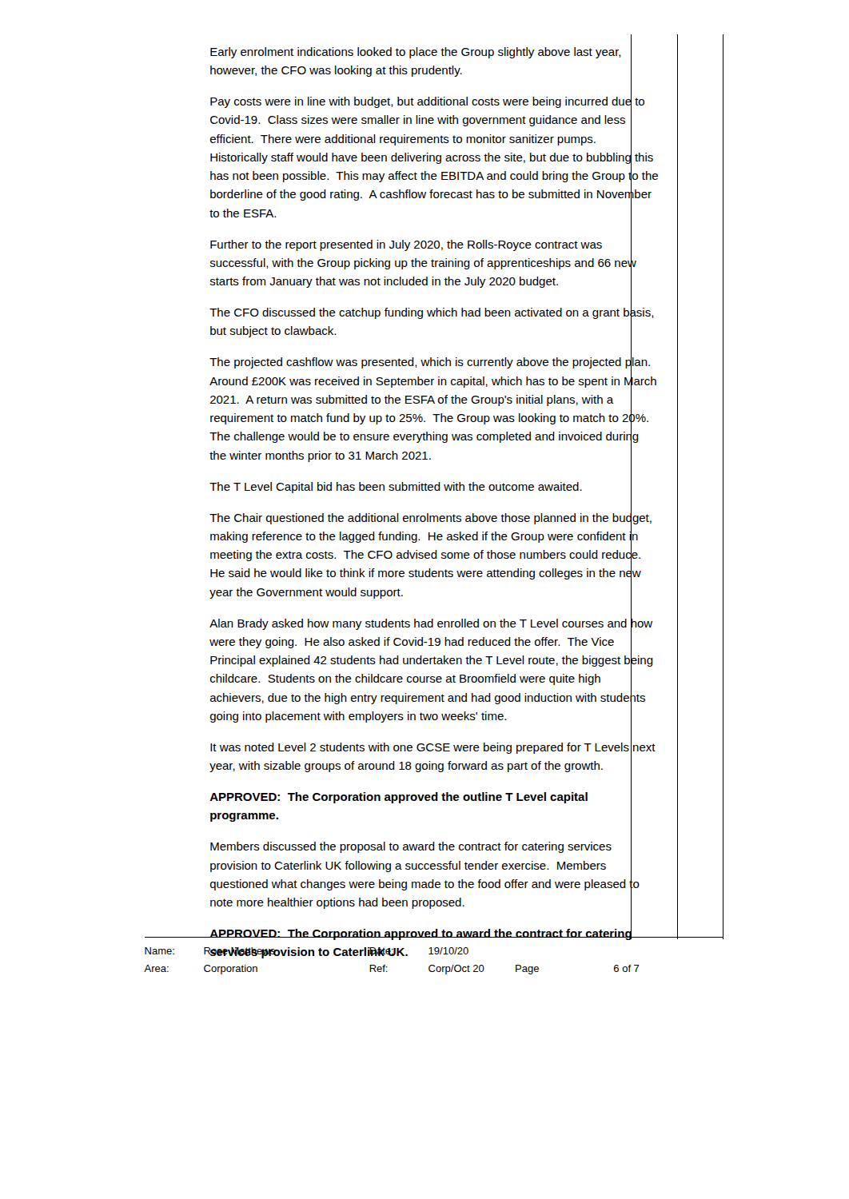Early enrolment indications looked to place the Group slightly above last year, however, the CFO was looking at this prudently.
Pay costs were in line with budget, but additional costs were being incurred due to Covid-19. Class sizes were smaller in line with government guidance and less efficient. There were additional requirements to monitor sanitizer pumps. Historically staff would have been delivering across the site, but due to bubbling this has not been possible. This may affect the EBITDA and could bring the Group to the borderline of the good rating. A cashflow forecast has to be submitted in November to the ESFA.
Further to the report presented in July 2020, the Rolls-Royce contract was successful, with the Group picking up the training of apprenticeships and 66 new starts from January that was not included in the July 2020 budget.
The CFO discussed the catchup funding which had been activated on a grant basis, but subject to clawback.
The projected cashflow was presented, which is currently above the projected plan. Around £200K was received in September in capital, which has to be spent in March 2021. A return was submitted to the ESFA of the Group's initial plans, with a requirement to match fund by up to 25%. The Group was looking to match to 20%. The challenge would be to ensure everything was completed and invoiced during the winter months prior to 31 March 2021.
The T Level Capital bid has been submitted with the outcome awaited.
The Chair questioned the additional enrolments above those planned in the budget, making reference to the lagged funding. He asked if the Group were confident in meeting the extra costs. The CFO advised some of those numbers could reduce. He said he would like to think if more students were attending colleges in the new year the Government would support.
Alan Brady asked how many students had enrolled on the T Level courses and how were they going. He also asked if Covid-19 had reduced the offer. The Vice Principal explained 42 students had undertaken the T Level route, the biggest being childcare. Students on the childcare course at Broomfield were quite high achievers, due to the high entry requirement and had good induction with students going into placement with employers in two weeks' time.
It was noted Level 2 students with one GCSE were being prepared for T Levels next year, with sizable groups of around 18 going forward as part of the growth.
APPROVED: The Corporation approved the outline T Level capital programme.
Members discussed the proposal to award the contract for catering services provision to Caterlink UK following a successful tender exercise. Members questioned what changes were being made to the food offer and were pleased to note more healthier options had been proposed.
APPROVED: The Corporation approved to award the contract for catering services provision to Caterlink UK.
| Name: | Rose Matthews | Date: | 19/10/20 | | | |
| Area: | Corporation | Ref: | Corp/Oct 20 | Page | 6 of 7 | |